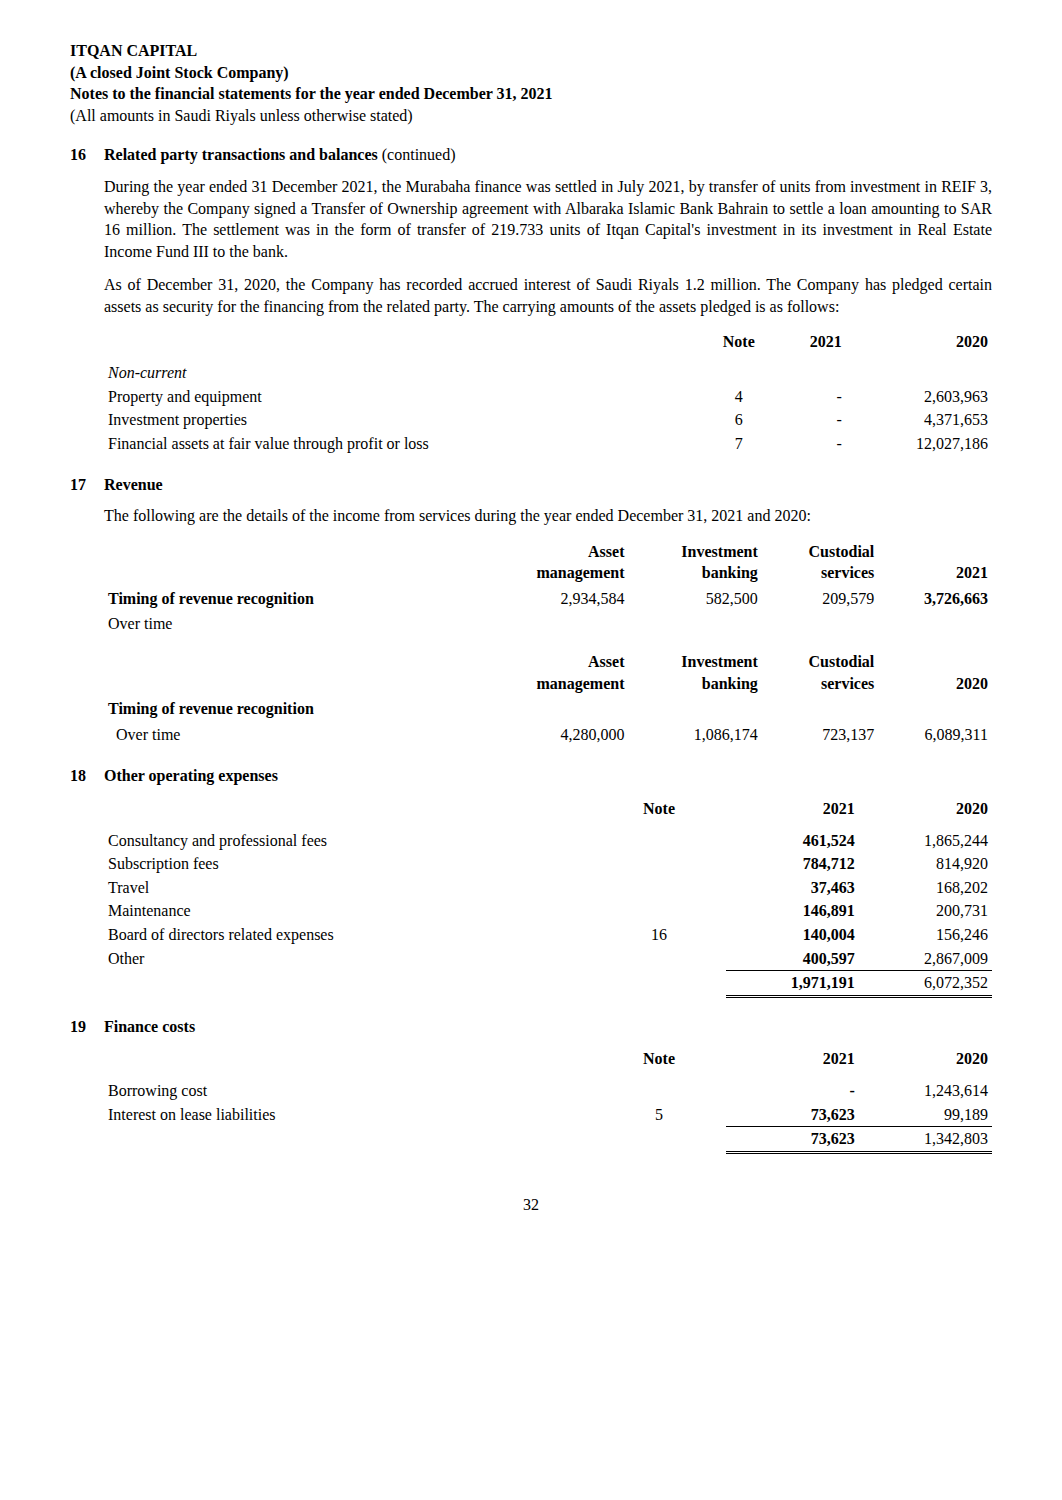ITQAN CAPITAL
(A closed Joint Stock Company)
Notes to the financial statements for the year ended December 31, 2021
(All amounts in Saudi Riyals unless otherwise stated)
16 Related party transactions and balances (continued)
During the year ended 31 December 2021, the Murabaha finance was settled in July 2021, by transfer of units from investment in REIF 3, whereby the Company signed a Transfer of Ownership agreement with Albaraka Islamic Bank Bahrain to settle a loan amounting to SAR 16 million. The settlement was in the form of transfer of 219.733 units of Itqan Capital's investment in its investment in Real Estate Income Fund III to the bank.
As of December 31, 2020, the Company has recorded accrued interest of Saudi Riyals 1.2 million. The Company has pledged certain assets as security for the financing from the related party. The carrying amounts of the assets pledged is as follows:
| | Note | 2021 | 2020 |
| Non-current | | | |
| Property and equipment | 4 | - | 2,603,963 |
| Investment properties | 6 | - | 4,371,653 |
| Financial assets at fair value through profit or loss | 7 | - | 12,027,186 |
17 Revenue
The following are the details of the income from services during the year ended December 31, 2021 and 2020:
| | Asset management | Investment banking | Custodial services | 2021 |
| Timing of revenue recognition | 2,934,584 | 582,500 | 209,579 | 3,726,663 |
| Over time | | | | |
| | Asset management | Investment banking | Custodial services | 2020 |
| Timing of revenue recognition | | | | |
| Over time | 4,280,000 | 1,086,174 | 723,137 | 6,089,311 |
18 Other operating expenses
| | Note | 2021 | 2020 |
| Consultancy and professional fees | | 461,524 | 1,865,244 |
| Subscription fees | | 784,712 | 814,920 |
| Travel | | 37,463 | 168,202 |
| Maintenance | | 146,891 | 200,731 |
| Board of directors related expenses | 16 | 140,004 | 156,246 |
| Other | | 400,597 | 2,867,009 |
| | | 1,971,191 | 6,072,352 |
19 Finance costs
| | Note | 2021 | 2020 |
| Borrowing cost | | - | 1,243,614 |
| Interest on lease liabilities | 5 | 73,623 | 99,189 |
| | | 73,623 | 1,342,803 |
32